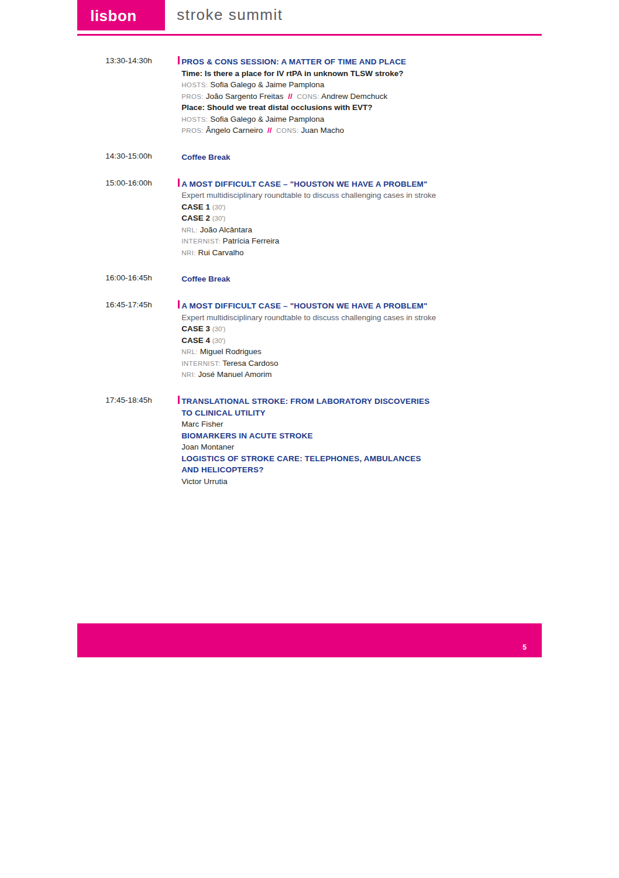lisbon
stroke summit
| 13:30-14:30h | | Pros & Cons Session: A Matter of Time and Place Time: Is there a place for IV rtPA in unknown TLSW stroke? Hosts: Sofia Galego & Jaime Pamplona Pros: João Sargento Freitas // Cons: Andrew Demchuck Place: Should we treat distal occlusions with EVT? Hosts: Sofia Galego & Jaime Pamplona Pros: Ângelo Carneiro // Cons: Juan Macho |
| 14:30-15:00h | | Coffee Break |
| 15:00-16:00h | | A Most Difficult Case – "Houston We Have a Problem" Expert multidisciplinary roundtable to discuss challenging cases in stroke CASE 1 (30') CASE 2 (30') NRL: João Alcântara Internist: Patrícia Ferreira NRI: Rui Carvalho |
| 16:00-16:45h | | Coffee Break |
| 16:45-17:45h | | A Most Difficult Case – "Houston We Have a Problem" Expert multidisciplinary roundtable to discuss challenging cases in stroke CASE 3 (30') CASE 4 (30') NRL: Miguel Rodrigues Internist: Teresa Cardoso NRI: José Manuel Amorim |
| 17:45-18:45h | | Translational Stroke: From Laboratory Discoveries to Clinical Utility Marc Fisher Biomarkers in Acute Stroke Joan Montaner Logistics of Stroke Care: Telephones, Ambulances and Helicopters? Victor Urrutia |
5